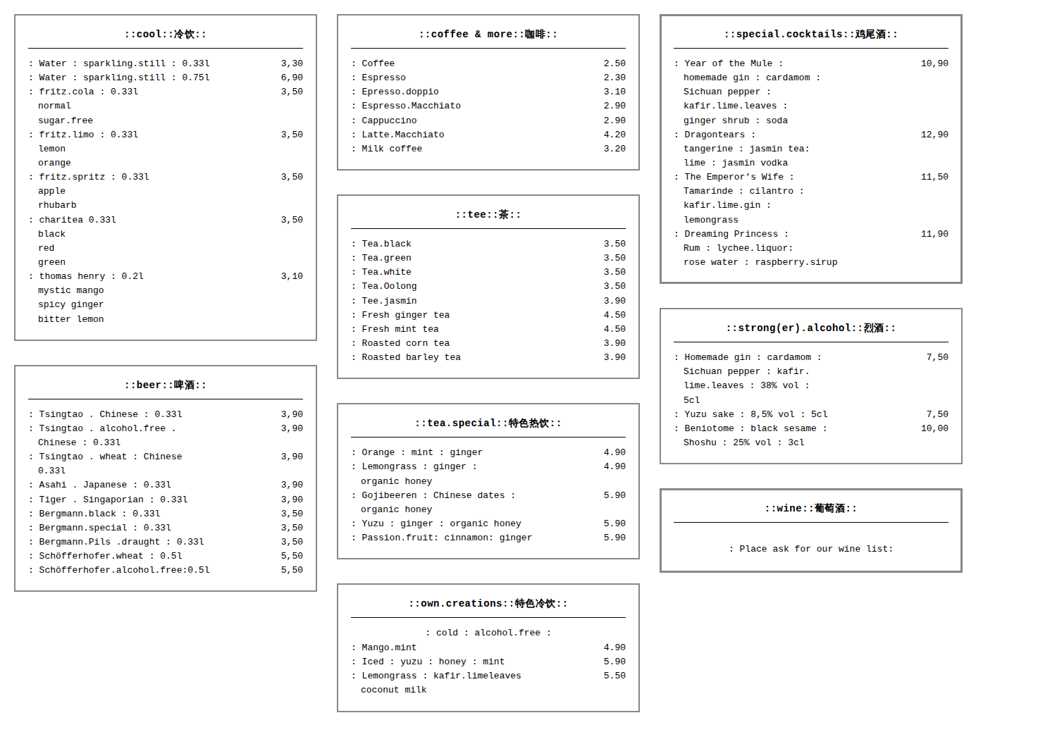::cool::冷饮::
| : Water : sparkling.still : 0.33l | 3,30 |
| : Water : sparkling.still : 0.75l | 6,90 |
| : fritz.cola : 0.33l normal sugar.free | 3,50 |
| : fritz.limo : 0.33l lemon orange | 3,50 |
| : fritz.spritz : 0.33l apple rhubarb | 3,50 |
| : charitea 0.33l black red green | 3,50 |
| : thomas henry : 0.2l mystic mango spicy ginger bitter lemon | 3,10 |
::beer::啤酒::
| : Tsingtao . Chinese : 0.33l | 3,90 |
| : Tsingtao . alcohol.free . Chinese : 0.33l | 3,90 |
| : Tsingtao . wheat : Chinese 0.33l | 3,90 |
| : Asahi . Japanese : 0.33l | 3,90 |
| : Tiger . Singaporian : 0.33l | 3,90 |
| : Bergmann.black : 0.33l | 3,50 |
| : Bergmann.special : 0.33l | 3,50 |
| : Bergmann.Pils .draught : 0.33l | 3,50 |
| : Schöfferhofer.wheat : 0.5l | 5,50 |
| : Schöfferhofer.alcohol.free:0.5l | 5,50 |
::coffee & more::咖啡::
| : Coffee | 2.50 |
| : Espresso | 2.30 |
| : Epresso.doppio | 3.10 |
| : Espresso.Macchiato | 2.90 |
| : Cappuccino | 2.90 |
| : Latte.Macchiato | 4.20 |
| : Milk coffee | 3.20 |
::tee::茶::
| : Tea.black | 3.50 |
| : Tea.green | 3.50 |
| : Tea.white | 3.50 |
| : Tea.Oolong | 3.50 |
| : Tee.jasmin | 3.90 |
| : Fresh ginger tea | 4.50 |
| : Fresh mint tea | 4.50 |
| : Roasted corn tea | 3.90 |
| : Roasted barley tea | 3.90 |
::tea.special::特色热饮::
| : Orange : mint : ginger | 4.90 |
| : Lemongrass : ginger : organic honey | 4.90 |
| : Gojibeeren : Chinese dates : organic honey | 5.90 |
| : Yuzu : ginger : organic honey | 5.90 |
| : Passion.fruit: cinnamon: ginger | 5.90 |
::own.creations::特色冷饮::
: cold : alcohol.free :
| : Mango.mint | 4.90 |
| : Iced : yuzu : honey : mint | 5.90 |
| : Lemongrass : kafir.limeleaves coconut milk | 5.50 |
::special.cocktails::鸡尾酒::
| : Year of the Mule : homemade gin : cardamom : Sichuan pepper : kafir.lime.leaves : ginger shrub : soda | 10,90 |
| : Dragontears : tangerine : jasmin tea: lime : jasmin vodka | 12,90 |
| : The Emperor’s Wife : Tamarinde : cilantro : kafir.lime.gin : lemongrass | 11,50 |
| : Dreaming Princess : Rum : lychee.liquor: rose water : raspberry.sirup | 11,90 |
::strong(er).alcohol::烈酒::
| : Homemade gin : cardamom : Sichuan pepper : kafir. lime.leaves : 38% vol : 5cl | 7,50 |
| : Yuzu sake : 8,5% vol : 5cl | 7,50 |
| : Beniotome : black sesame : Shoshu : 25% vol : 3cl | 10,00 |
::wine::葡萄酒::
: Place ask for our wine list: